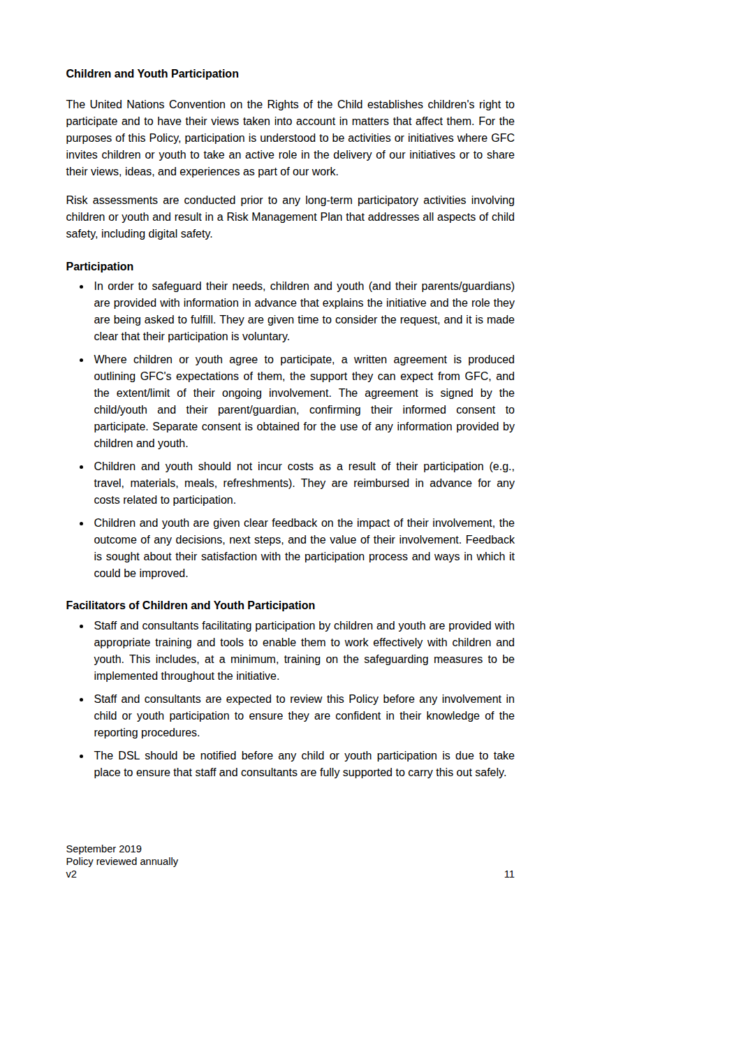Children and Youth Participation
The United Nations Convention on the Rights of the Child establishes children's right to participate and to have their views taken into account in matters that affect them. For the purposes of this Policy, participation is understood to be activities or initiatives where GFC invites children or youth to take an active role in the delivery of our initiatives or to share their views, ideas, and experiences as part of our work.
Risk assessments are conducted prior to any long-term participatory activities involving children or youth and result in a Risk Management Plan that addresses all aspects of child safety, including digital safety.
Participation
In order to safeguard their needs, children and youth (and their parents/guardians) are provided with information in advance that explains the initiative and the role they are being asked to fulfill. They are given time to consider the request, and it is made clear that their participation is voluntary.
Where children or youth agree to participate, a written agreement is produced outlining GFC's expectations of them, the support they can expect from GFC, and the extent/limit of their ongoing involvement. The agreement is signed by the child/youth and their parent/guardian, confirming their informed consent to participate. Separate consent is obtained for the use of any information provided by children and youth.
Children and youth should not incur costs as a result of their participation (e.g., travel, materials, meals, refreshments). They are reimbursed in advance for any costs related to participation.
Children and youth are given clear feedback on the impact of their involvement, the outcome of any decisions, next steps, and the value of their involvement. Feedback is sought about their satisfaction with the participation process and ways in which it could be improved.
Facilitators of Children and Youth Participation
Staff and consultants facilitating participation by children and youth are provided with appropriate training and tools to enable them to work effectively with children and youth. This includes, at a minimum, training on the safeguarding measures to be implemented throughout the initiative.
Staff and consultants are expected to review this Policy before any involvement in child or youth participation to ensure they are confident in their knowledge of the reporting procedures.
The DSL should be notified before any child or youth participation is due to take place to ensure that staff and consultants are fully supported to carry this out safely.
September 2019 Policy reviewed annually v2
11